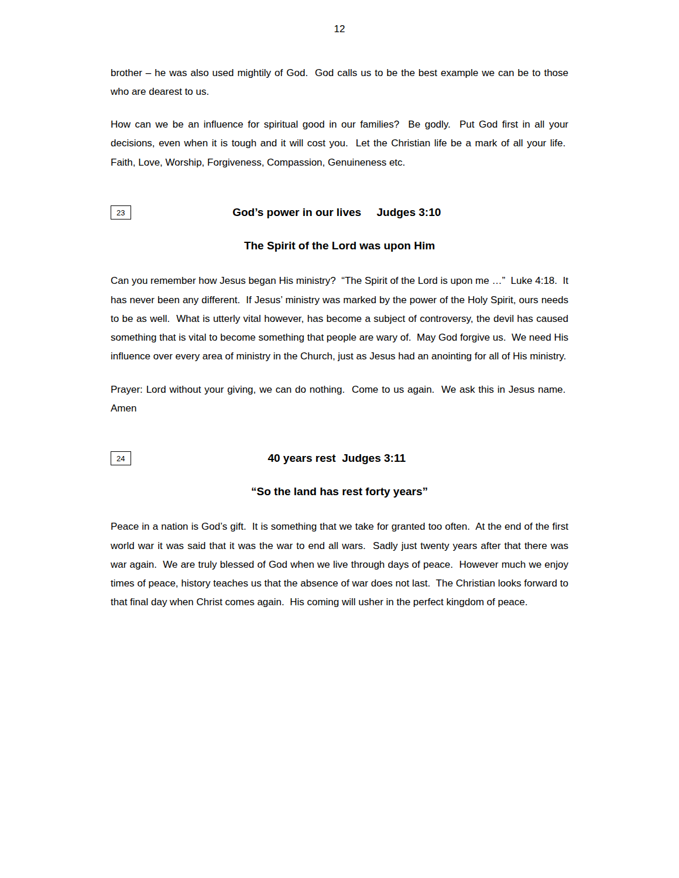12
brother – he was also used mightily of God. God calls us to be the best example we can be to those who are dearest to us.
How can we be an influence for spiritual good in our families? Be godly. Put God first in all your decisions, even when it is tough and it will cost you. Let the Christian life be a mark of all your life. Faith, Love, Worship, Forgiveness, Compassion, Genuineness etc.
23 God’s power in our lives Judges 3:10
The Spirit of the Lord was upon Him
Can you remember how Jesus began His ministry? “The Spirit of the Lord is upon me …” Luke 4:18. It has never been any different. If Jesus’ ministry was marked by the power of the Holy Spirit, ours needs to be as well. What is utterly vital however, has become a subject of controversy, the devil has caused something that is vital to become something that people are wary of. May God forgive us. We need His influence over every area of ministry in the Church, just as Jesus had an anointing for all of His ministry.
Prayer: Lord without your giving, we can do nothing. Come to us again. We ask this in Jesus name. Amen
24 40 years rest Judges 3:11
“So the land has rest forty years”
Peace in a nation is God’s gift. It is something that we take for granted too often. At the end of the first world war it was said that it was the war to end all wars. Sadly just twenty years after that there was war again. We are truly blessed of God when we live through days of peace. However much we enjoy times of peace, history teaches us that the absence of war does not last. The Christian looks forward to that final day when Christ comes again. His coming will usher in the perfect kingdom of peace.